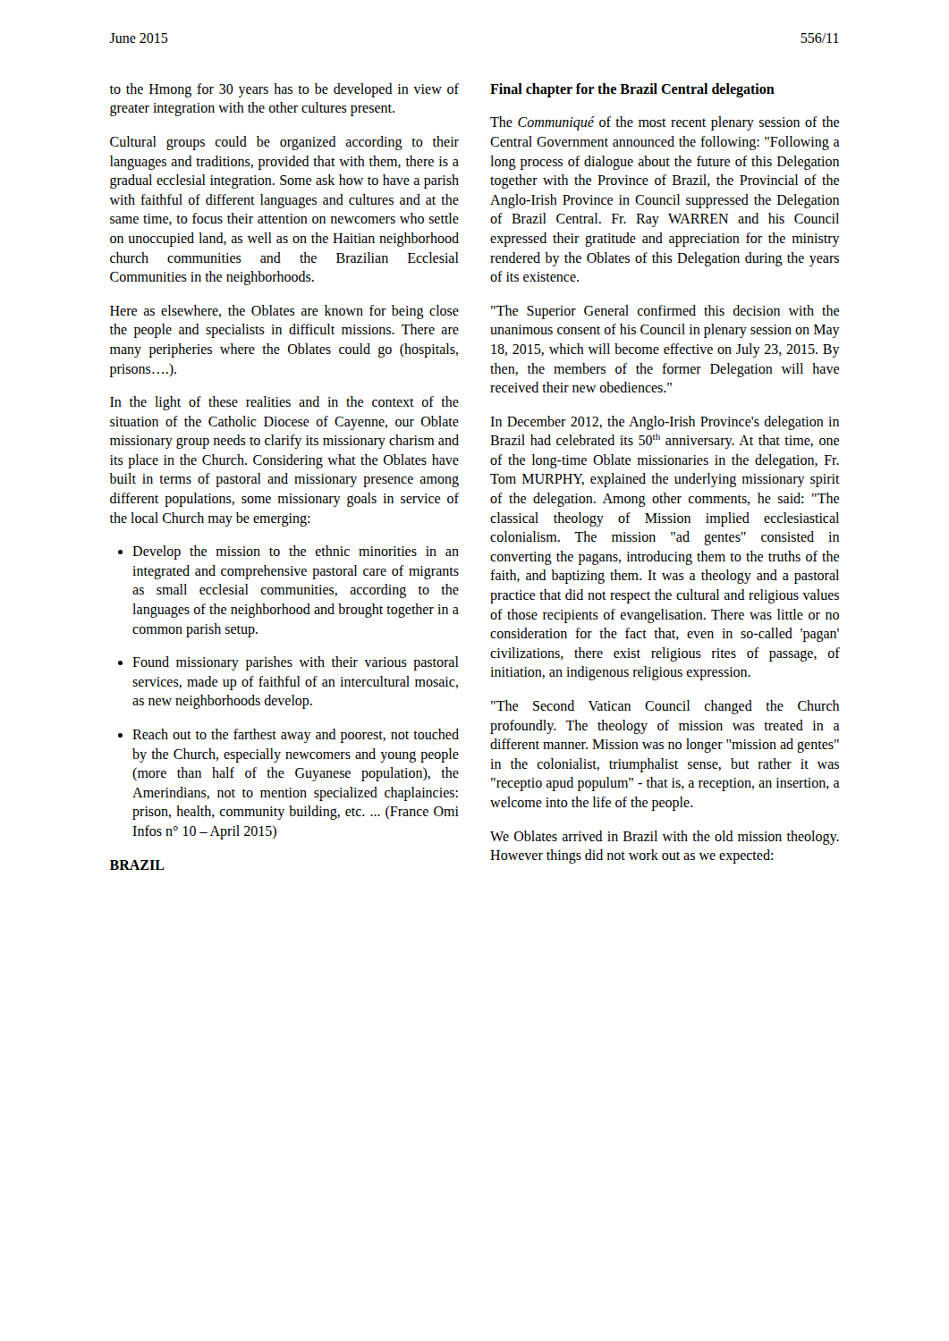June 2015 556/11
to the Hmong for 30 years has to be developed in view of greater integration with the other cultures present.
Cultural groups could be organized according to their languages and traditions, provided that with them, there is a gradual ecclesial integration. Some ask how to have a parish with faithful of different languages and cultures and at the same time, to focus their attention on newcomers who settle on unoccupied land, as well as on the Haitian neighborhood church communities and the Brazilian Ecclesial Communities in the neighborhoods.
Here as elsewhere, the Oblates are known for being close the people and specialists in difficult missions. There are many peripheries where the Oblates could go (hospitals, prisons….).
In the light of these realities and in the context of the situation of the Catholic Diocese of Cayenne, our Oblate missionary group needs to clarify its missionary charism and its place in the Church. Considering what the Oblates have built in terms of pastoral and missionary presence among different populations, some missionary goals in service of the local Church may be emerging:
Develop the mission to the ethnic minorities in an integrated and comprehensive pastoral care of migrants as small ecclesial communities, according to the languages of the neighborhood and brought together in a common parish setup.
Found missionary parishes with their various pastoral services, made up of faithful of an intercultural mosaic, as new neighborhoods develop.
Reach out to the farthest away and poorest, not touched by the Church, especially newcomers and young people (more than half of the Guyanese population), the Amerindians, not to mention specialized chaplaincies: prison, health, community building, etc. ... (France Omi Infos n° 10 – April 2015)
BRAZILFinal chapter for the Brazil Central delegation
The Communiqué of the most recent plenary session of the Central Government announced the following: "Following a long process of dialogue about the future of this Delegation together with the Province of Brazil, the Provincial of the Anglo-Irish Province in Council suppressed the Delegation of Brazil Central. Fr. Ray WARREN and his Council expressed their gratitude and appreciation for the ministry rendered by the Oblates of this Delegation during the years of its existence.
"The Superior General confirmed this decision with the unanimous consent of his Council in plenary session on May 18, 2015, which will become effective on July 23, 2015. By then, the members of the former Delegation will have received their new obediences."
In December 2012, the Anglo-Irish Province's delegation in Brazil had celebrated its 50th anniversary. At that time, one of the long-time Oblate missionaries in the delegation, Fr. Tom MURPHY, explained the underlying missionary spirit of the delegation. Among other comments, he said: "The classical theology of Mission implied ecclesiastical colonialism. The mission "ad gentes" consisted in converting the pagans, introducing them to the truths of the faith, and baptizing them. It was a theology and a pastoral practice that did not respect the cultural and religious values of those recipients of evangelisation. There was little or no consideration for the fact that, even in so-called 'pagan' civilizations, there exist religious rites of passage, of initiation, an indigenous religious expression.
"The Second Vatican Council changed the Church profoundly. The theology of mission was treated in a different manner. Mission was no longer "mission ad gentes" in the colonialist, triumphalist sense, but rather it was "receptio apud populum" - that is, a reception, an insertion, a welcome into the life of the people.
We Oblates arrived in Brazil with the old mission theology. However things did not work out as we expected: